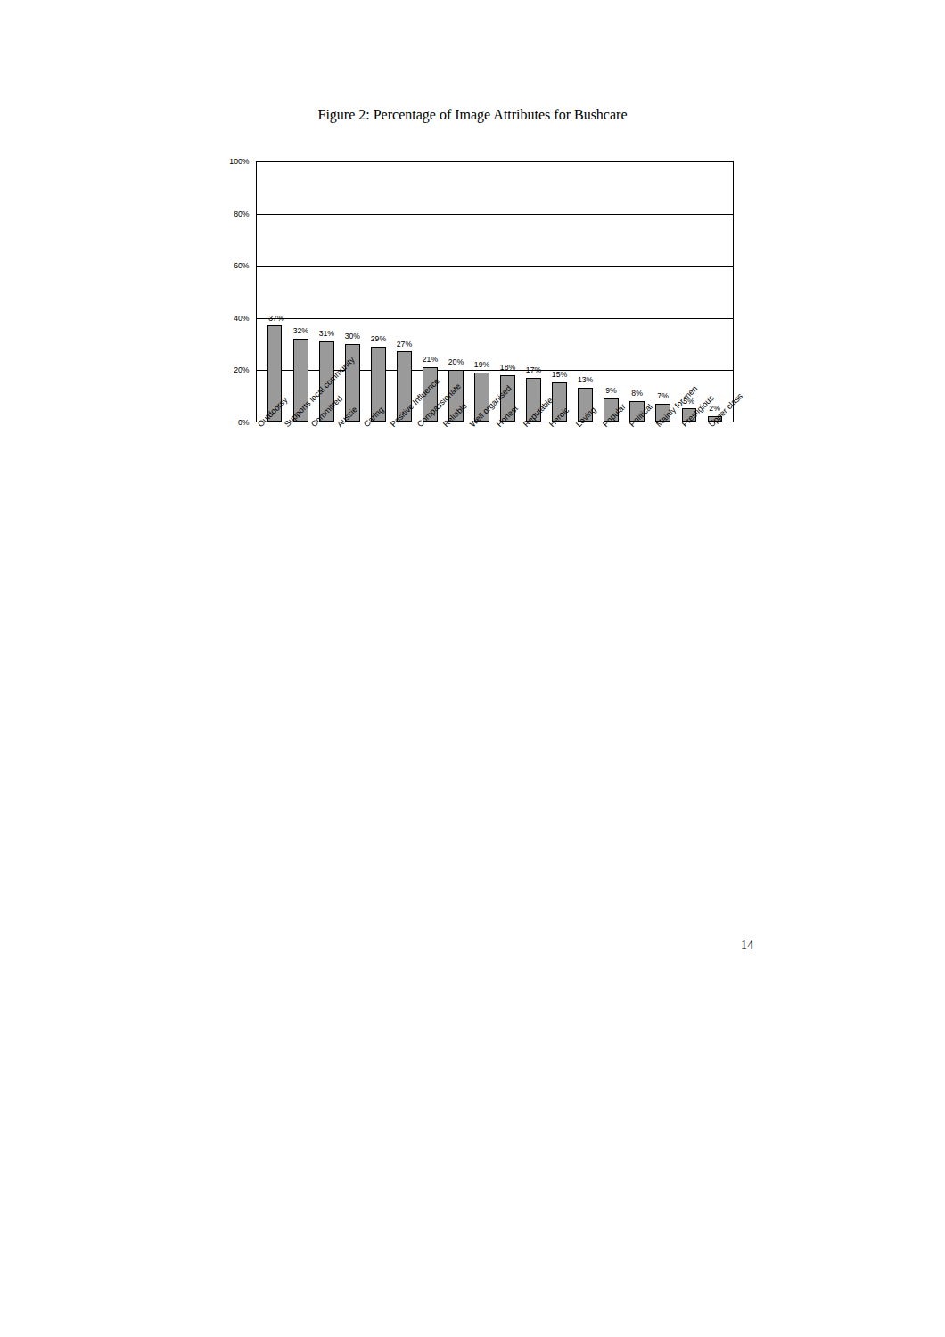Figure 2: Percentage of Image Attributes for Bushcare
100%
80%
60%
40%
20%
0%
37%
32%
31%
30%
29%
27%
21%
20%
19%
18%
17%
15%
13%
9%
8%
7%
5%
2%
Outdoorsy
Supports local community
Committed
Aussie
Caring
Positive Influence
Compassionate
Reliable
Well organised
Honest
Reputable
Heroic
Loving
Popular
Political
Mainly for men
Prestigious
Upper class
14